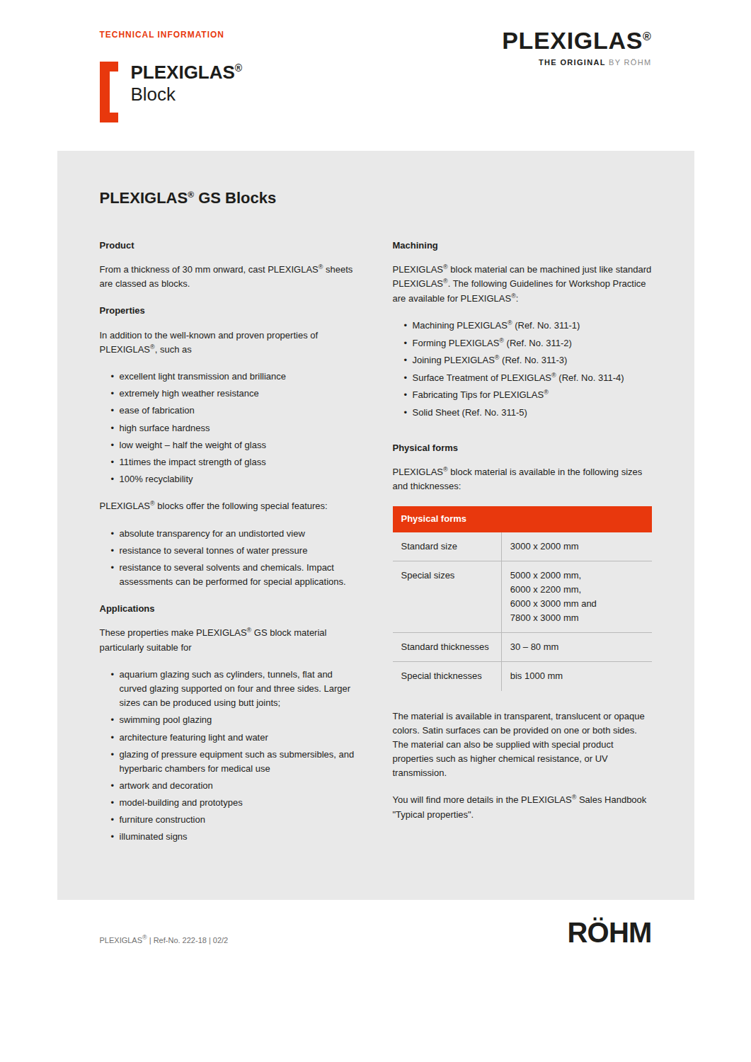Technical Information
PLEXIGLAS®
Block
PLEXIGLAS®
THE ORIGINAL BY RÖHM
PLEXIGLAS® GS Blocks
Product
From a thickness of 30 mm onward, cast PLEXIGLAS® sheets are classed as blocks.
Properties
In addition to the well-known and proven properties of PLEXIGLAS®, such as
excellent light transmission and brilliance
extremely high weather resistance
ease of fabrication
high surface hardness
low weight – half the weight of glass
11times the impact strength of glass
100% recyclability
PLEXIGLAS® blocks offer the following special features:
absolute transparency for an undistorted view
resistance to several tonnes of water pressure
resistance to several solvents and chemicals. Impact assessments can be performed for special applications.
Applications
These properties make PLEXIGLAS® GS block material particularly suitable for
aquarium glazing such as cylinders, tunnels, flat and curved glazing supported on four and three sides. Larger sizes can be produced using butt joints;
swimming pool glazing
architecture featuring light and water
glazing of pressure equipment such as submersibles, and hyperbaric chambers for medical use
artwork and decoration
model-building and prototypes
furniture construction
illuminated signs
Machining
PLEXIGLAS® block material can be machined just like standard PLEXIGLAS®. The following Guidelines for Workshop Practice are available for PLEXIGLAS®:
Machining PLEXIGLAS® (Ref. No. 311-1)
Forming PLEXIGLAS® (Ref. No. 311-2)
Joining PLEXIGLAS® (Ref. No. 311-3)
Surface Treatment of PLEXIGLAS® (Ref. No. 311-4)
Fabricating Tips for PLEXIGLAS®
Solid Sheet (Ref. No. 311-5)
Physical forms
PLEXIGLAS® block material is available in the following sizes and thicknesses:
Physical forms
| Standard size | 3000 x 2000 mm |
| Special sizes | 5000 x 2000 mm, 6000 x 2200 mm, 6000 x 3000 mm and 7800 x 3000 mm |
| Standard thicknesses | 30 – 80 mm |
| Special thicknesses | bis 1000 mm |
The material is available in transparent, translucent or opaque colors. Satin surfaces can be provided on one or both sides. The material can also be supplied with special product properties such as higher chemical resistance, or UV transmission.
You will find more details in the PLEXIGLAS® Sales Handbook "Typical properties".
PLEXIGLAS® | Ref-No. 222-18 | 02/2
RÖHM